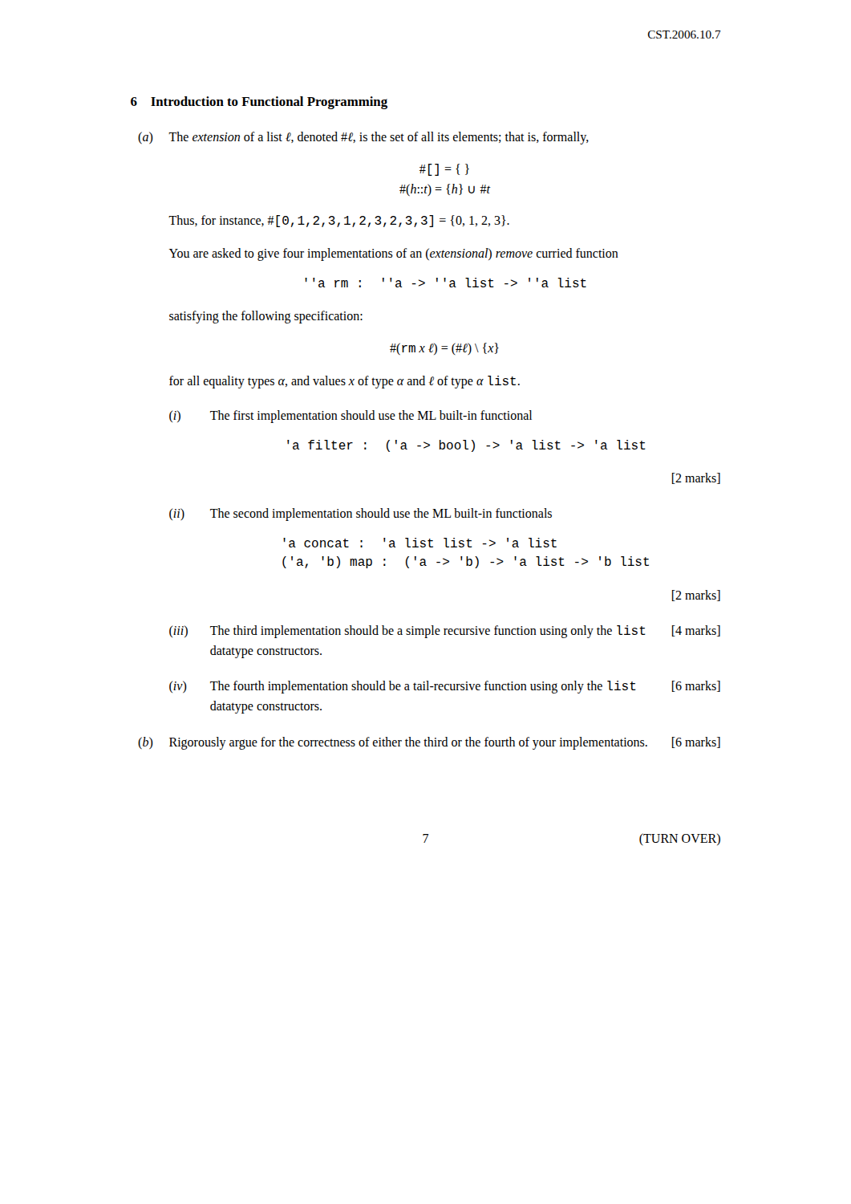CST.2006.10.7
6 Introduction to Functional Programming
(a) The extension of a list ℓ, denoted #ℓ, is the set of all its elements; that is, formally,
#[] = { }
#(h::t) = {h} ∪ #t
Thus, for instance, #[0,1,2,3,1,2,3,2,3,3] = {0, 1, 2, 3}.
You are asked to give four implementations of an (extensional) remove curried function
''a rm : ''a -> ''a list -> ''a list
satisfying the following specification:
#(rm x ℓ) = (#ℓ) \ {x}
for all equality types α, and values x of type α and ℓ of type α list.
(i) The first implementation should use the ML built-in functional
'a filter : ('a -> bool) -> 'a list -> 'a list
[2 marks]
(ii) The second implementation should use the ML built-in functionals
'a concat : 'a list list -> 'a list ('a, 'b) map : ('a -> 'b) -> 'a list -> 'b list
[2 marks]
(iii) [4 marks] The third implementation should be a simple recursive function using only the list datatype constructors.
(iv) [6 marks] The fourth implementation should be a tail-recursive function using only the list datatype constructors.
(b) [6 marks] Rigorously argue for the correctness of either the third or the fourth of your implementations.
7 (TURN OVER)